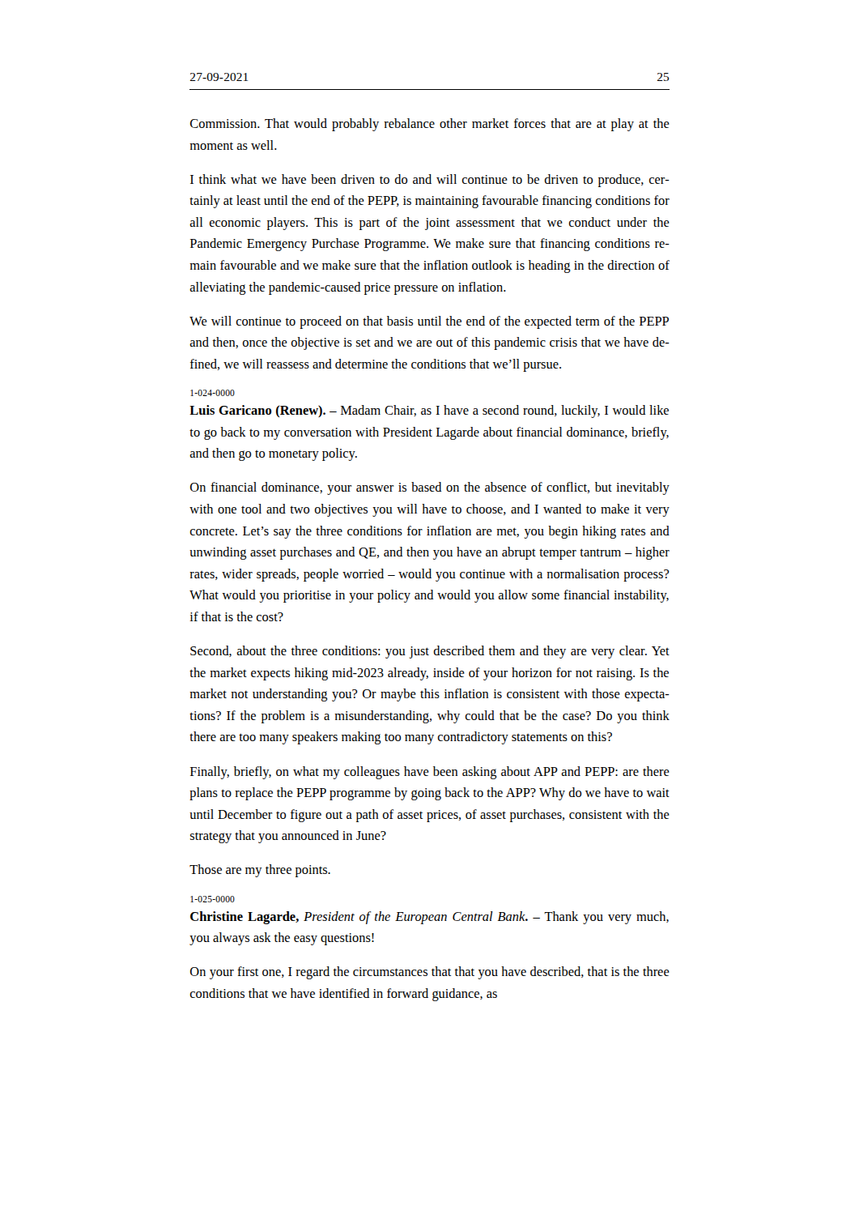27-09-2021 25
Commission. That would probably rebalance other market forces that are at play at the moment as well.
I think what we have been driven to do and will continue to be driven to produce, certainly at least until the end of the PEPP, is maintaining favourable financing conditions for all economic players. This is part of the joint assessment that we conduct under the Pandemic Emergency Purchase Programme. We make sure that financing conditions remain favourable and we make sure that the inflation outlook is heading in the direction of alleviating the pandemic-caused price pressure on inflation.
We will continue to proceed on that basis until the end of the expected term of the PEPP and then, once the objective is set and we are out of this pandemic crisis that we have defined, we will reassess and determine the conditions that we’ll pursue.
1-024-0000
Luis Garicano (Renew). – Madam Chair, as I have a second round, luckily, I would like to go back to my conversation with President Lagarde about financial dominance, briefly, and then go to monetary policy.
On financial dominance, your answer is based on the absence of conflict, but inevitably with one tool and two objectives you will have to choose, and I wanted to make it very concrete. Let’s say the three conditions for inflation are met, you begin hiking rates and unwinding asset purchases and QE, and then you have an abrupt temper tantrum – higher rates, wider spreads, people worried – would you continue with a normalisation process? What would you prioritise in your policy and would you allow some financial instability, if that is the cost?
Second, about the three conditions: you just described them and they are very clear. Yet the market expects hiking mid-2023 already, inside of your horizon for not raising. Is the market not understanding you? Or maybe this inflation is consistent with those expectations? If the problem is a misunderstanding, why could that be the case? Do you think there are too many speakers making too many contradictory statements on this?
Finally, briefly, on what my colleagues have been asking about APP and PEPP: are there plans to replace the PEPP programme by going back to the APP? Why do we have to wait until December to figure out a path of asset prices, of asset purchases, consistent with the strategy that you announced in June?
Those are my three points.
1-025-0000
Christine Lagarde, President of the European Central Bank. – Thank you very much, you always ask the easy questions!
On your first one, I regard the circumstances that that you have described, that is the three conditions that we have identified in forward guidance, as